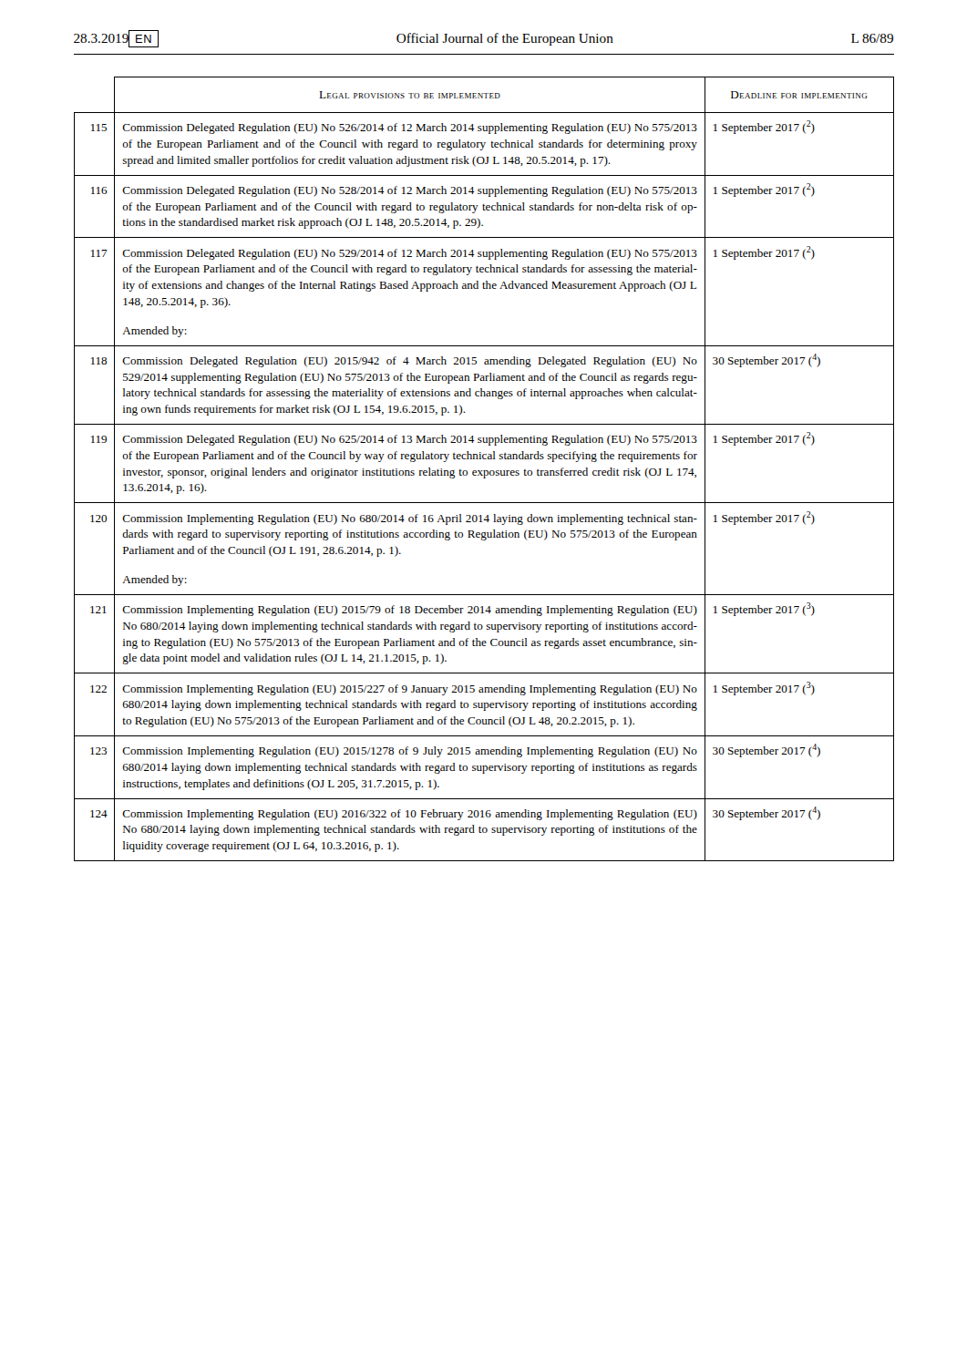28.3.2019 EN Official Journal of the European Union L 86/89
| | Legal provisions to be implemented | Deadline for implementing |
| --- | --- | --- |
| 115 | Commission Delegated Regulation (EU) No 526/2014 of 12 March 2014 supplementing Regulation (EU) No 575/2013 of the European Parliament and of the Council with regard to regulatory technical standards for determining proxy spread and limited smaller portfolios for credit valuation adjustment risk (OJ L 148, 20.5.2014, p. 17). | 1 September 2017 ( 2 ) |
| 116 | Commission Delegated Regulation (EU) No 528/2014 of 12 March 2014 supplementing Regulation (EU) No 575/2013 of the European Parliament and of the Council with regard to regulatory technical standards for non-delta risk of options in the standardised market risk approach (OJ L 148, 20.5.2014, p. 29). | 1 September 2017 ( 2 ) |
| 117 | Commission Delegated Regulation (EU) No 529/2014 of 12 March 2014 supplementing Regulation (EU) No 575/2013 of the European Parliament and of the Council with regard to regulatory technical standards for assessing the materiality of extensions and changes of the Internal Ratings Based Approach and the Advanced Measurement Approach (OJ L 148, 20.5.2014, p. 36). Amended by: | 1 September 2017 ( 2 ) |
| 118 | Commission Delegated Regulation (EU) 2015/942 of 4 March 2015 amending Delegated Regulation (EU) No 529/2014 supplementing Regulation (EU) No 575/2013 of the European Parliament and of the Council as regards regulatory technical standards for assessing the materiality of extensions and changes of internal approaches when calculating own funds requirements for market risk (OJ L 154, 19.6.2015, p. 1). | 30 September 2017 ( 4 ) |
| 119 | Commission Delegated Regulation (EU) No 625/2014 of 13 March 2014 supplementing Regulation (EU) No 575/2013 of the European Parliament and of the Council by way of regulatory technical standards specifying the requirements for investor, sponsor, original lenders and originator institutions relating to exposures to transferred credit risk (OJ L 174, 13.6.2014, p. 16). | 1 September 2017 ( 2 ) |
| 120 | Commission Implementing Regulation (EU) No 680/2014 of 16 April 2014 laying down implementing technical standards with regard to supervisory reporting of institutions according to Regulation (EU) No 575/2013 of the European Parliament and of the Council (OJ L 191, 28.6.2014, p. 1). Amended by: | 1 September 2017 ( 2 ) |
| 121 | Commission Implementing Regulation (EU) 2015/79 of 18 December 2014 amending Implementing Regulation (EU) No 680/2014 laying down implementing technical standards with regard to supervisory reporting of institutions according to Regulation (EU) No 575/2013 of the European Parliament and of the Council as regards asset encumbrance, single data point model and validation rules (OJ L 14, 21.1.2015, p. 1). | 1 September 2017 ( 3 ) |
| 122 | Commission Implementing Regulation (EU) 2015/227 of 9 January 2015 amending Implementing Regulation (EU) No 680/2014 laying down implementing technical standards with regard to supervisory reporting of institutions according to Regulation (EU) No 575/2013 of the European Parliament and of the Council (OJ L 48, 20.2.2015, p. 1). | 1 September 2017 ( 3 ) |
| 123 | Commission Implementing Regulation (EU) 2015/1278 of 9 July 2015 amending Implementing Regulation (EU) No 680/2014 laying down implementing technical standards with regard to supervisory reporting of institutions as regards instructions, templates and definitions (OJ L 205, 31.7.2015, p. 1). | 30 September 2017 ( 4 ) |
| 124 | Commission Implementing Regulation (EU) 2016/322 of 10 February 2016 amending Implementing Regulation (EU) No 680/2014 laying down implementing technical standards with regard to supervisory reporting of institutions of the liquidity coverage requirement (OJ L 64, 10.3.2016, p. 1). | 30 September 2017 ( 4 ) |